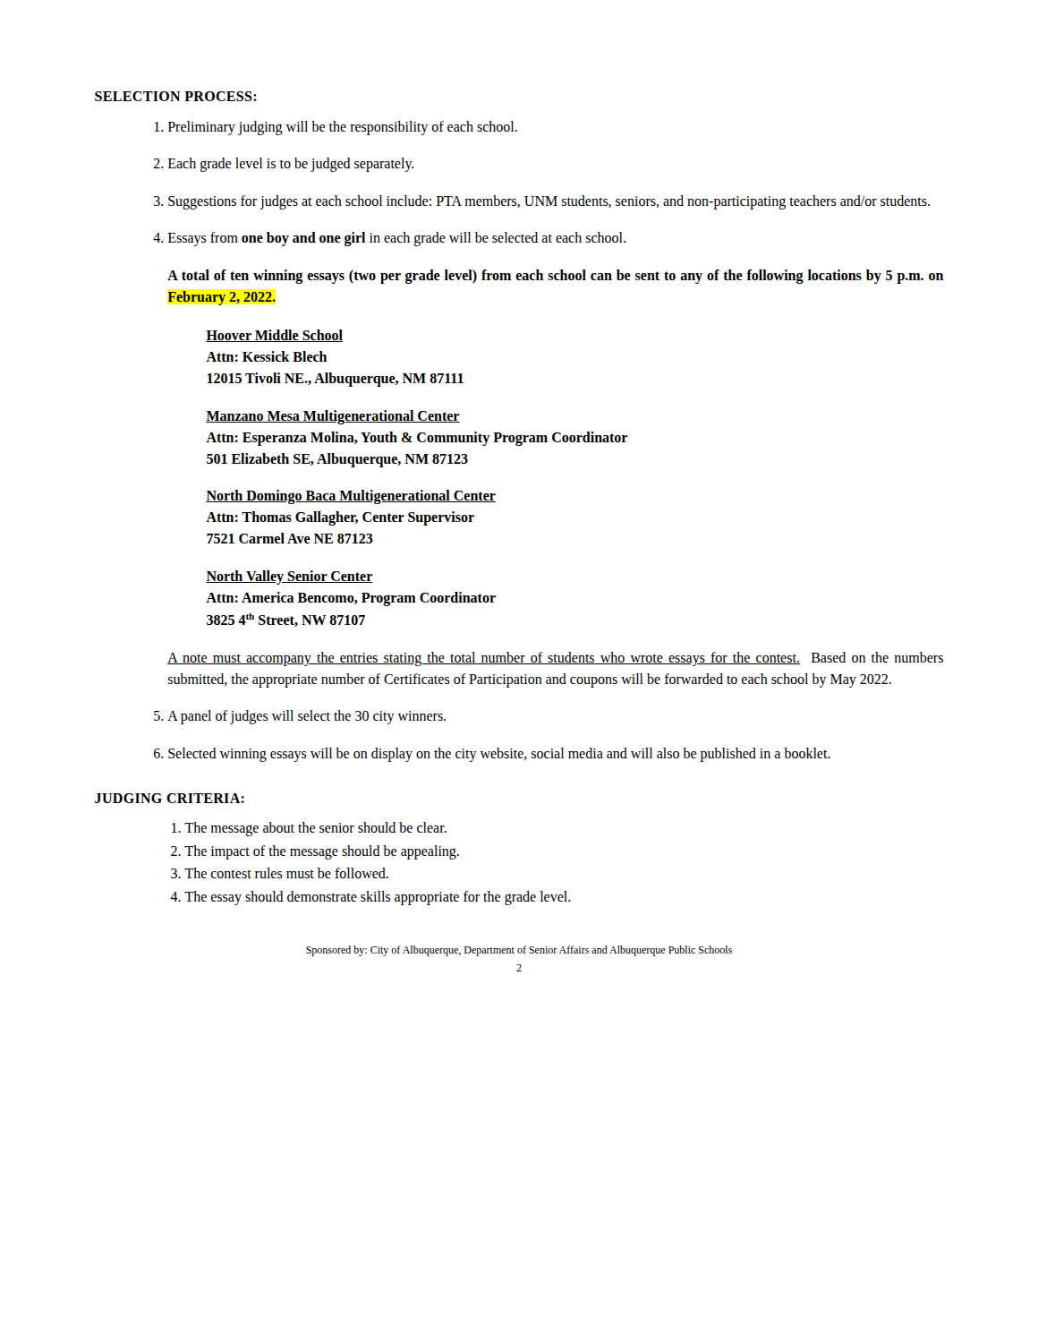SELECTION PROCESS:
Preliminary judging will be the responsibility of each school.
Each grade level is to be judged separately.
Suggestions for judges at each school include: PTA members, UNM students, seniors, and non-participating teachers and/or students.
Essays from one boy and one girl in each grade will be selected at each school.
A total of ten winning essays (two per grade level) from each school can be sent to any of the following locations by 5 p.m. on February 2, 2022.
Hoover Middle School
Attn: Kessick Blech
12015 Tivoli NE., Albuquerque, NM 87111
Manzano Mesa Multigenerational Center
Attn: Esperanza Molina, Youth & Community Program Coordinator
501 Elizabeth SE, Albuquerque, NM 87123
North Domingo Baca Multigenerational Center
Attn: Thomas Gallagher, Center Supervisor
7521 Carmel Ave NE 87123
North Valley Senior Center
Attn: America Bencomo, Program Coordinator
3825 4th Street, NW 87107
A note must accompany the entries stating the total number of students who wrote essays for the contest. Based on the numbers submitted, the appropriate number of Certificates of Participation and coupons will be forwarded to each school by May 2022.
A panel of judges will select the 30 city winners.
Selected winning essays will be on display on the city website, social media and will also be published in a booklet.
JUDGING CRITERIA:
The message about the senior should be clear.
The impact of the message should be appealing.
The contest rules must be followed.
The essay should demonstrate skills appropriate for the grade level.
Sponsored by: City of Albuquerque, Department of Senior Affairs and Albuquerque Public Schools
2